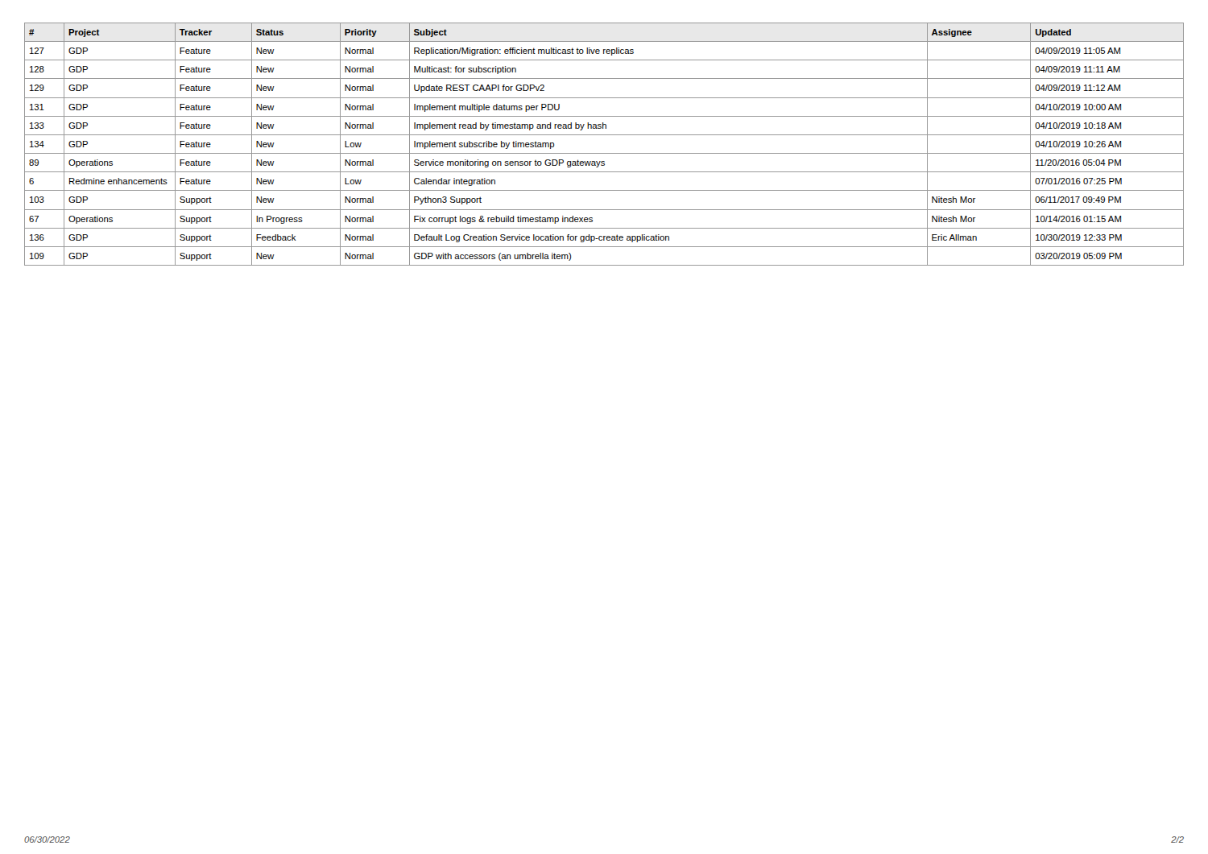| # | Project | Tracker | Status | Priority | Subject | Assignee | Updated |
| --- | --- | --- | --- | --- | --- | --- | --- |
| 127 | GDP | Feature | New | Normal | Replication/Migration: efficient multicast to live replicas | | 04/09/2019 11:05 AM |
| 128 | GDP | Feature | New | Normal | Multicast: for subscription | | 04/09/2019 11:11 AM |
| 129 | GDP | Feature | New | Normal | Update REST CAAPI for GDPv2 | | 04/09/2019 11:12 AM |
| 131 | GDP | Feature | New | Normal | Implement multiple datums per PDU | | 04/10/2019 10:00 AM |
| 133 | GDP | Feature | New | Normal | Implement read by timestamp and read by hash | | 04/10/2019 10:18 AM |
| 134 | GDP | Feature | New | Low | Implement subscribe by timestamp | | 04/10/2019 10:26 AM |
| 89 | Operations | Feature | New | Normal | Service monitoring on sensor to GDP gateways | | 11/20/2016 05:04 PM |
| 6 | Redmine enhancements | Feature | New | Low | Calendar integration | | 07/01/2016 07:25 PM |
| 103 | GDP | Support | New | Normal | Python3 Support | Nitesh Mor | 06/11/2017 09:49 PM |
| 67 | Operations | Support | In Progress | Normal | Fix corrupt logs & rebuild timestamp indexes | Nitesh Mor | 10/14/2016 01:15 AM |
| 136 | GDP | Support | Feedback | Normal | Default Log Creation Service location for gdp-create application | Eric Allman | 10/30/2019 12:33 PM |
| 109 | GDP | Support | New | Normal | GDP with accessors (an umbrella item) | | 03/20/2019 05:09 PM |
06/30/2022 2/2